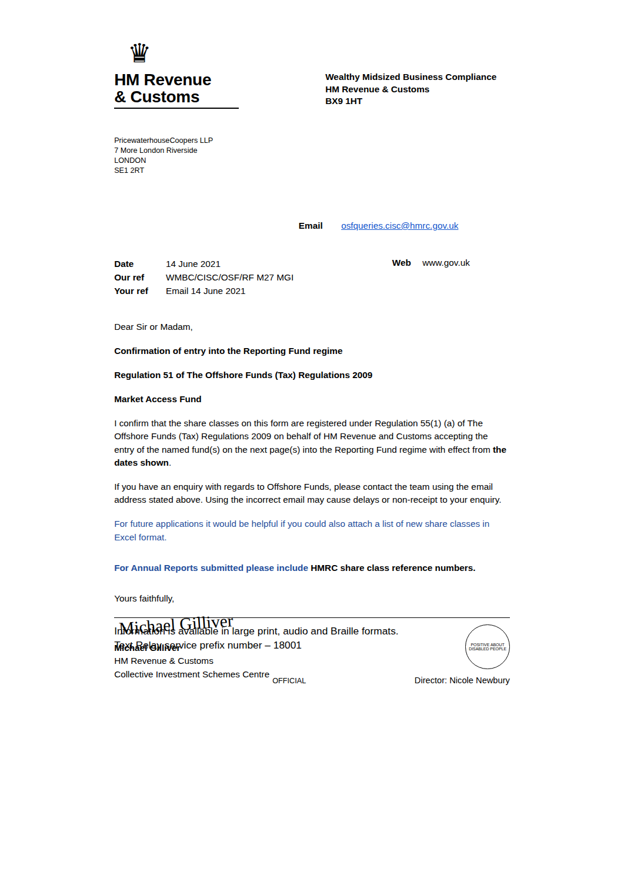♛
HM Revenue
& Customs
Wealthy Midsized Business Compliance
HM Revenue & Customs
BX9 1HT
PricewaterhouseCoopers LLP
7 More London Riverside
LONDON
SE1 2RT
Email osfqueries.cisc@hmrc.gov.uk
| Date | 14 June 2021 |
| Our ref | WMBC/CISC/OSF/RF M27 MGI |
| Your ref | Email 14 June 2021 |
Web www.gov.uk
Dear Sir or Madam,
Confirmation of entry into the Reporting Fund regime
Regulation 51 of The Offshore Funds (Tax) Regulations 2009
Market Access Fund
I confirm that the share classes on this form are registered under Regulation 55(1) (a) of The Offshore Funds (Tax) Regulations 2009 on behalf of HM Revenue and Customs accepting the entry of the named fund(s) on the next page(s) into the Reporting Fund regime with effect from the dates shown.
If you have an enquiry with regards to Offshore Funds, please contact the team using the email address stated above. Using the incorrect email may cause delays or non-receipt to your enquiry.
For future applications it would be helpful if you could also attach a list of new share classes in Excel format.
For Annual Reports submitted please include HMRC share class reference numbers.
Yours faithfully,
Michael Gilliver
Michael Gilliver
HM Revenue & Customs
Collective Investment Schemes Centre
Information is available in large print, audio and Braille formats.
Text Relay service prefix number – 18001
POSITIVE ABOUT
DISABLED PEOPLE
OFFICIAL Director: Nicole Newbury